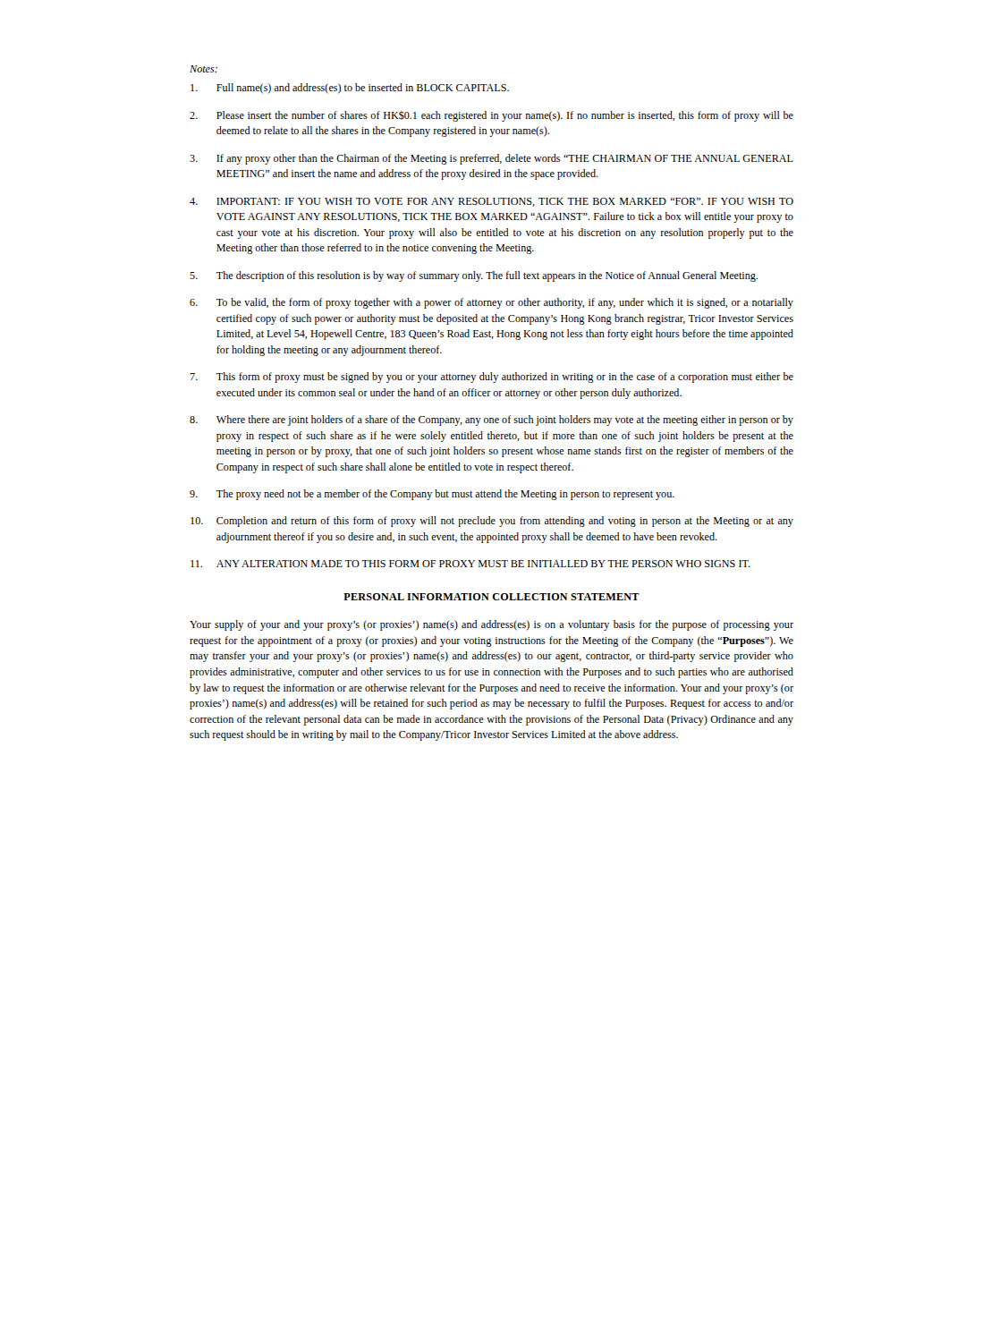Notes:
1. Full name(s) and address(es) to be inserted in BLOCK CAPITALS.
2. Please insert the number of shares of HK$0.1 each registered in your name(s). If no number is inserted, this form of proxy will be deemed to relate to all the shares in the Company registered in your name(s).
3. If any proxy other than the Chairman of the Meeting is preferred, delete words “THE CHAIRMAN OF THE ANNUAL GENERAL MEETING” and insert the name and address of the proxy desired in the space provided.
4. IMPORTANT: IF YOU WISH TO VOTE FOR ANY RESOLUTIONS, TICK THE BOX MARKED “FOR”. IF YOU WISH TO VOTE AGAINST ANY RESOLUTIONS, TICK THE BOX MARKED “AGAINST”. Failure to tick a box will entitle your proxy to cast your vote at his discretion. Your proxy will also be entitled to vote at his discretion on any resolution properly put to the Meeting other than those referred to in the notice convening the Meeting.
5. The description of this resolution is by way of summary only. The full text appears in the Notice of Annual General Meeting.
6. To be valid, the form of proxy together with a power of attorney or other authority, if any, under which it is signed, or a notarially certified copy of such power or authority must be deposited at the Company’s Hong Kong branch registrar, Tricor Investor Services Limited, at Level 54, Hopewell Centre, 183 Queen’s Road East, Hong Kong not less than forty eight hours before the time appointed for holding the meeting or any adjournment thereof.
7. This form of proxy must be signed by you or your attorney duly authorized in writing or in the case of a corporation must either be executed under its common seal or under the hand of an officer or attorney or other person duly authorized.
8. Where there are joint holders of a share of the Company, any one of such joint holders may vote at the meeting either in person or by proxy in respect of such share as if he were solely entitled thereto, but if more than one of such joint holders be present at the meeting in person or by proxy, that one of such joint holders so present whose name stands first on the register of members of the Company in respect of such share shall alone be entitled to vote in respect thereof.
9. The proxy need not be a member of the Company but must attend the Meeting in person to represent you.
10. Completion and return of this form of proxy will not preclude you from attending and voting in person at the Meeting or at any adjournment thereof if you so desire and, in such event, the appointed proxy shall be deemed to have been revoked.
11. ANY ALTERATION MADE TO THIS FORM OF PROXY MUST BE INITIALLED BY THE PERSON WHO SIGNS IT.
PERSONAL INFORMATION COLLECTION STATEMENT
Your supply of your and your proxy’s (or proxies’) name(s) and address(es) is on a voluntary basis for the purpose of processing your request for the appointment of a proxy (or proxies) and your voting instructions for the Meeting of the Company (the “Purposes”). We may transfer your and your proxy’s (or proxies’) name(s) and address(es) to our agent, contractor, or third-party service provider who provides administrative, computer and other services to us for use in connection with the Purposes and to such parties who are authorised by law to request the information or are otherwise relevant for the Purposes and need to receive the information. Your and your proxy’s (or proxies’) name(s) and address(es) will be retained for such period as may be necessary to fulfil the Purposes. Request for access to and/or correction of the relevant personal data can be made in accordance with the provisions of the Personal Data (Privacy) Ordinance and any such request should be in writing by mail to the Company/Tricor Investor Services Limited at the above address.